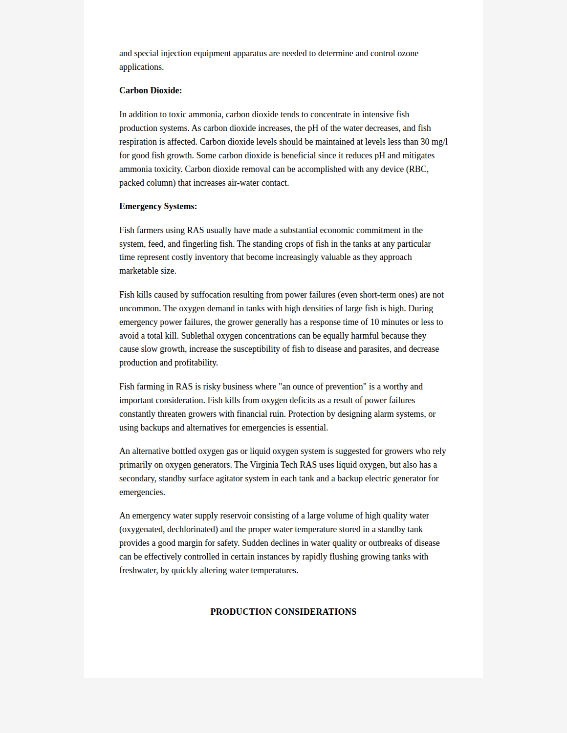and special injection equipment apparatus are needed to determine and control ozone applications.
Carbon Dioxide:
In addition to toxic ammonia, carbon dioxide tends to concentrate in intensive fish production systems. As carbon dioxide increases, the pH of the water decreases, and fish respiration is affected. Carbon dioxide levels should be maintained at levels less than 30 mg/l for good fish growth. Some carbon dioxide is beneficial since it reduces pH and mitigates ammonia toxicity. Carbon dioxide removal can be accomplished with any device (RBC, packed column) that increases air-water contact.
Emergency Systems:
Fish farmers using RAS usually have made a substantial economic commitment in the system, feed, and fingerling fish. The standing crops of fish in the tanks at any particular time represent costly inventory that become increasingly valuable as they approach marketable size.
Fish kills caused by suffocation resulting from power failures (even short-term ones) are not uncommon. The oxygen demand in tanks with high densities of large fish is high. During emergency power failures, the grower generally has a response time of 10 minutes or less to avoid a total kill. Sublethal oxygen concentrations can be equally harmful because they cause slow growth, increase the susceptibility of fish to disease and parasites, and decrease production and profitability.
Fish farming in RAS is risky business where "an ounce of prevention" is a worthy and important consideration. Fish kills from oxygen deficits as a result of power failures constantly threaten growers with financial ruin. Protection by designing alarm systems, or using backups and alternatives for emergencies is essential.
An alternative bottled oxygen gas or liquid oxygen system is suggested for growers who rely primarily on oxygen generators. The Virginia Tech RAS uses liquid oxygen, but also has a secondary, standby surface agitator system in each tank and a backup electric generator for emergencies.
An emergency water supply reservoir consisting of a large volume of high quality water (oxygenated, dechlorinated) and the proper water temperature stored in a standby tank provides a good margin for safety. Sudden declines in water quality or outbreaks of disease can be effectively controlled in certain instances by rapidly flushing growing tanks with freshwater, by quickly altering water temperatures.
PRODUCTION CONSIDERATIONS